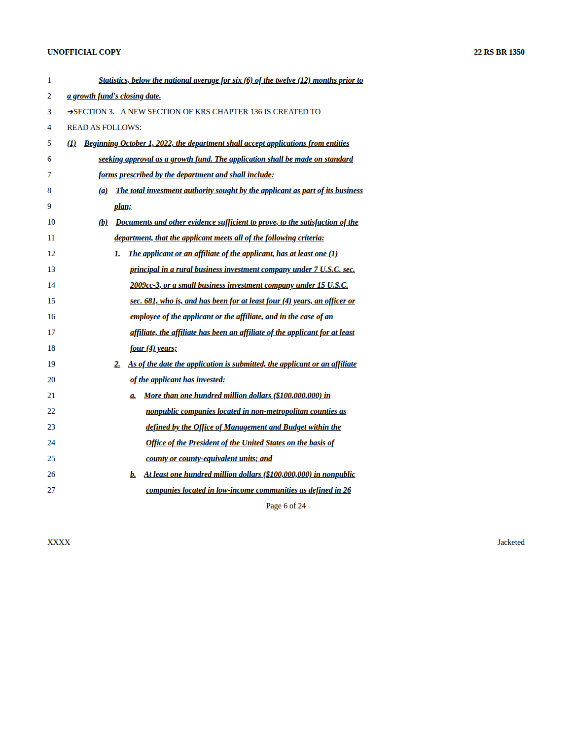UNOFFICIAL COPY 22 RS BR 1350
1 Statistics, below the national average for six (6) of the twelve (12) months prior to
2 a growth fund's closing date.
3 ➔SECTION 3. A NEW SECTION OF KRS CHAPTER 136 IS CREATED TO
4 READ AS FOLLOWS:
5 (1) Beginning October 1, 2022, the department shall accept applications from entities
6 seeking approval as a growth fund. The application shall be made on standard
7 forms prescribed by the department and shall include:
8 (a) The total investment authority sought by the applicant as part of its business
9 plan;
10 (b) Documents and other evidence sufficient to prove, to the satisfaction of the
11 department, that the applicant meets all of the following criteria:
12 1. The applicant or an affiliate of the applicant, has at least one (1)
13 principal in a rural business investment company under 7 U.S.C. sec.
14 2009cc-3, or a small business investment company under 15 U.S.C.
15 sec. 681, who is, and has been for at least four (4) years, an officer or
16 employee of the applicant or the affiliate, and in the case of an
17 affiliate, the affiliate has been an affiliate of the applicant for at least
18 four (4) years;
19 2. As of the date the application is submitted, the applicant or an affiliate
20 of the applicant has invested:
21 a. More than one hundred million dollars ($100,000,000) in
22 nonpublic companies located in non-metropolitan counties as
23 defined by the Office of Management and Budget within the
24 Office of the President of the United States on the basis of
25 county or county-equivalent units; and
26 b. At least one hundred million dollars ($100,000,000) in nonpublic
27 companies located in low-income communities as defined in 26
Page 6 of 24
XXXX Jacketed